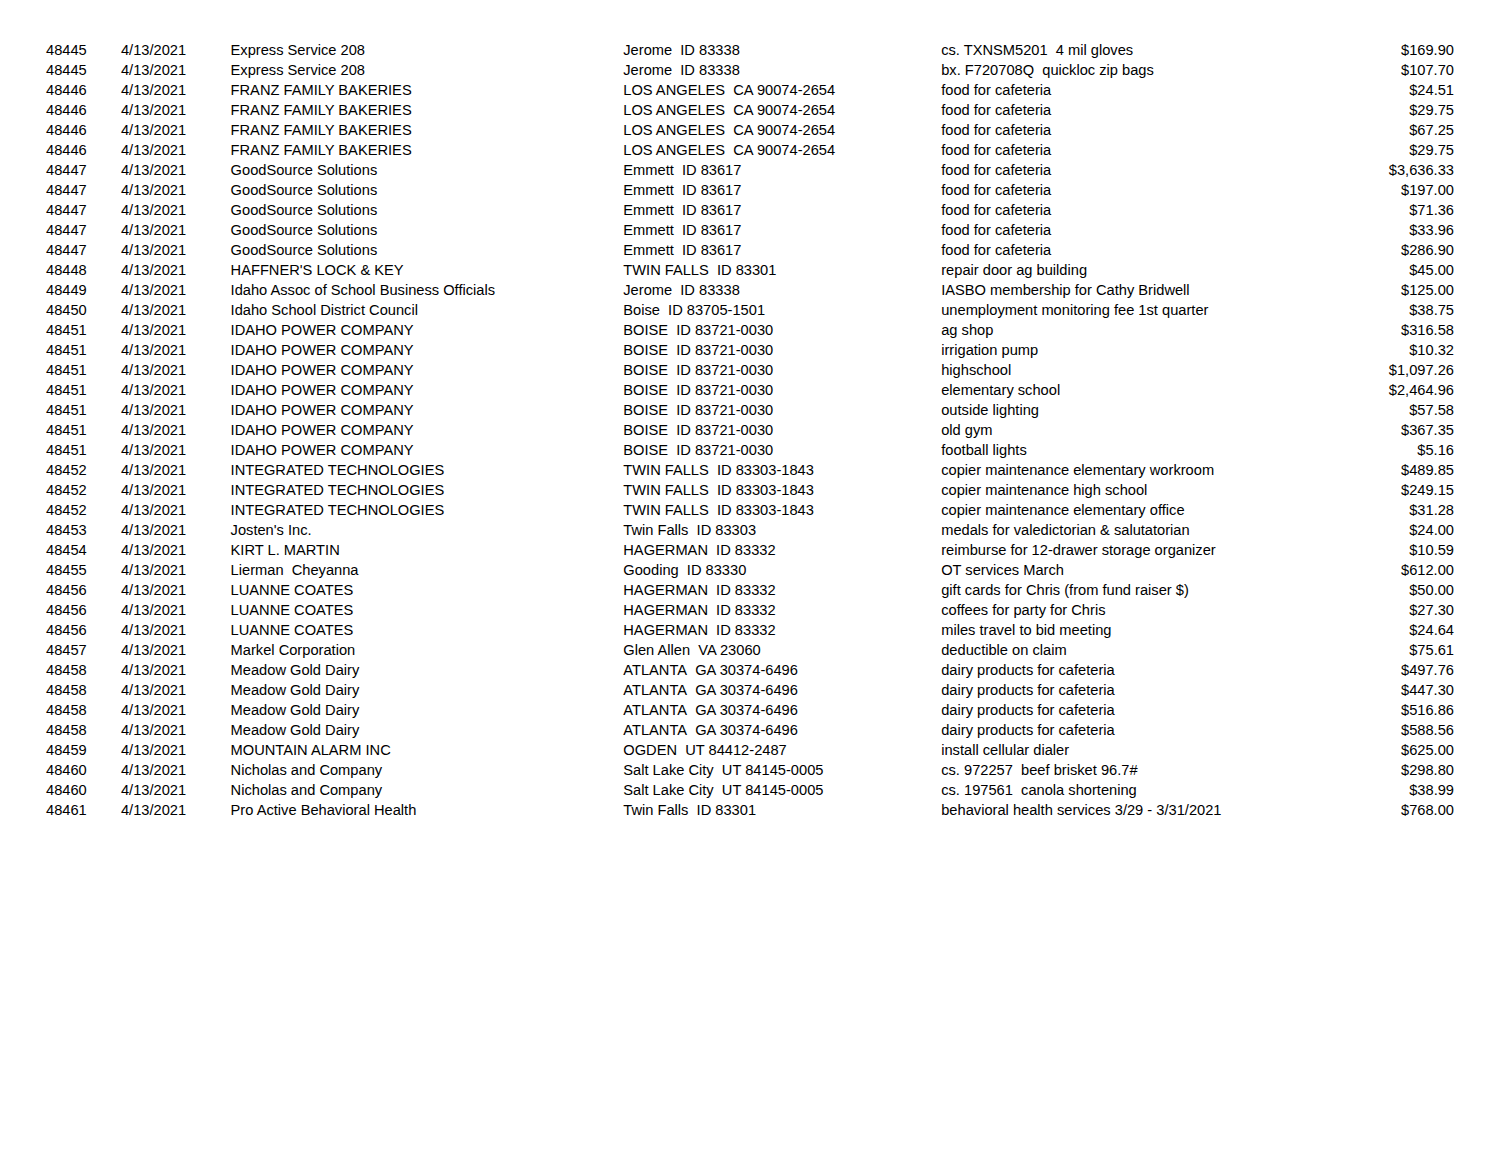| 48445 | 4/13/2021 | Express Service 208 | Jerome ID 83338 | cs. TXNSM5201 4 mil gloves | $169.90 |
| 48445 | 4/13/2021 | Express Service 208 | Jerome ID 83338 | bx. F720708Q quickloc zip bags | $107.70 |
| 48446 | 4/13/2021 | FRANZ FAMILY BAKERIES | LOS ANGELES CA 90074-2654 | food for cafeteria | $24.51 |
| 48446 | 4/13/2021 | FRANZ FAMILY BAKERIES | LOS ANGELES CA 90074-2654 | food for cafeteria | $29.75 |
| 48446 | 4/13/2021 | FRANZ FAMILY BAKERIES | LOS ANGELES CA 90074-2654 | food for cafeteria | $67.25 |
| 48446 | 4/13/2021 | FRANZ FAMILY BAKERIES | LOS ANGELES CA 90074-2654 | food for cafeteria | $29.75 |
| 48447 | 4/13/2021 | GoodSource Solutions | Emmett ID 83617 | food for cafeteria | $3,636.33 |
| 48447 | 4/13/2021 | GoodSource Solutions | Emmett ID 83617 | food for cafeteria | $197.00 |
| 48447 | 4/13/2021 | GoodSource Solutions | Emmett ID 83617 | food for cafeteria | $71.36 |
| 48447 | 4/13/2021 | GoodSource Solutions | Emmett ID 83617 | food for cafeteria | $33.96 |
| 48447 | 4/13/2021 | GoodSource Solutions | Emmett ID 83617 | food for cafeteria | $286.90 |
| 48448 | 4/13/2021 | HAFFNER'S LOCK & KEY | TWIN FALLS ID 83301 | repair door ag building | $45.00 |
| 48449 | 4/13/2021 | Idaho Assoc of School Business Officials | Jerome ID 83338 | IASBO membership for Cathy Bridwell | $125.00 |
| 48450 | 4/13/2021 | Idaho School District Council | Boise ID 83705-1501 | unemployment monitoring fee 1st quarter | $38.75 |
| 48451 | 4/13/2021 | IDAHO POWER COMPANY | BOISE ID 83721-0030 | ag shop | $316.58 |
| 48451 | 4/13/2021 | IDAHO POWER COMPANY | BOISE ID 83721-0030 | irrigation pump | $10.32 |
| 48451 | 4/13/2021 | IDAHO POWER COMPANY | BOISE ID 83721-0030 | highschool | $1,097.26 |
| 48451 | 4/13/2021 | IDAHO POWER COMPANY | BOISE ID 83721-0030 | elementary school | $2,464.96 |
| 48451 | 4/13/2021 | IDAHO POWER COMPANY | BOISE ID 83721-0030 | outside lighting | $57.58 |
| 48451 | 4/13/2021 | IDAHO POWER COMPANY | BOISE ID 83721-0030 | old gym | $367.35 |
| 48451 | 4/13/2021 | IDAHO POWER COMPANY | BOISE ID 83721-0030 | football lights | $5.16 |
| 48452 | 4/13/2021 | INTEGRATED TECHNOLOGIES | TWIN FALLS ID 83303-1843 | copier maintenance elementary workroom | $489.85 |
| 48452 | 4/13/2021 | INTEGRATED TECHNOLOGIES | TWIN FALLS ID 83303-1843 | copier maintenance high school | $249.15 |
| 48452 | 4/13/2021 | INTEGRATED TECHNOLOGIES | TWIN FALLS ID 83303-1843 | copier maintenance elementary office | $31.28 |
| 48453 | 4/13/2021 | Josten's Inc. | Twin Falls ID 83303 | medals for valedictorian & salutatorian | $24.00 |
| 48454 | 4/13/2021 | KIRT L. MARTIN | HAGERMAN ID 83332 | reimburse for 12-drawer storage organizer | $10.59 |
| 48455 | 4/13/2021 | Lierman Cheyanna | Gooding ID 83330 | OT services March | $612.00 |
| 48456 | 4/13/2021 | LUANNE COATES | HAGERMAN ID 83332 | gift cards for Chris (from fund raiser $) | $50.00 |
| 48456 | 4/13/2021 | LUANNE COATES | HAGERMAN ID 83332 | coffees for party for Chris | $27.30 |
| 48456 | 4/13/2021 | LUANNE COATES | HAGERMAN ID 83332 | miles travel to bid meeting | $24.64 |
| 48457 | 4/13/2021 | Markel Corporation | Glen Allen VA 23060 | deductible on claim | $75.61 |
| 48458 | 4/13/2021 | Meadow Gold Dairy | ATLANTA GA 30374-6496 | dairy products for cafeteria | $497.76 |
| 48458 | 4/13/2021 | Meadow Gold Dairy | ATLANTA GA 30374-6496 | dairy products for cafeteria | $447.30 |
| 48458 | 4/13/2021 | Meadow Gold Dairy | ATLANTA GA 30374-6496 | dairy products for cafeteria | $516.86 |
| 48458 | 4/13/2021 | Meadow Gold Dairy | ATLANTA GA 30374-6496 | dairy products for cafeteria | $588.56 |
| 48459 | 4/13/2021 | MOUNTAIN ALARM INC | OGDEN UT 84412-2487 | install cellular dialer | $625.00 |
| 48460 | 4/13/2021 | Nicholas and Company | Salt Lake City UT 84145-0005 | cs. 972257 beef brisket 96.7# | $298.80 |
| 48460 | 4/13/2021 | Nicholas and Company | Salt Lake City UT 84145-0005 | cs. 197561 canola shortening | $38.99 |
| 48461 | 4/13/2021 | Pro Active Behavioral Health | Twin Falls ID 83301 | behavioral health services 3/29 - 3/31/2021 | $768.00 |